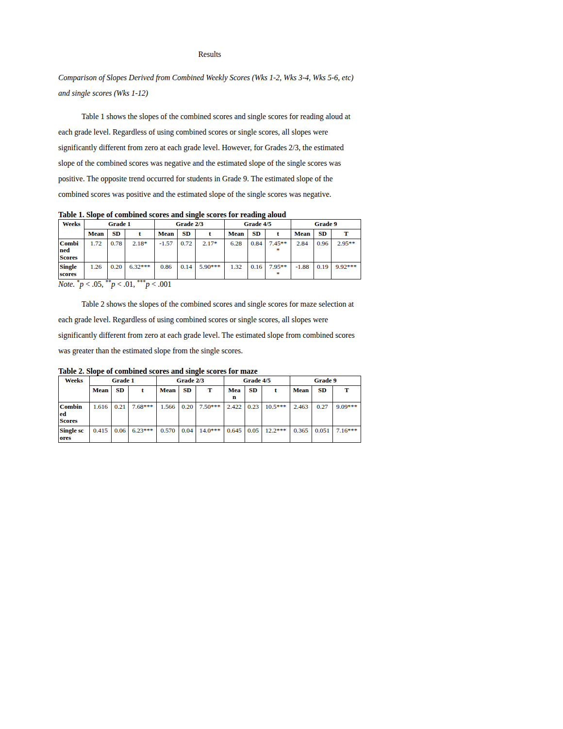Results
Comparison of Slopes Derived from Combined Weekly Scores (Wks 1-2, Wks 3-4, Wks 5-6, etc) and single scores (Wks 1-12)
Table 1 shows the slopes of the combined scores and single scores for reading aloud at each grade level. Regardless of using combined scores or single scores, all slopes were significantly different from zero at each grade level. However, for Grades 2/3, the estimated slope of the combined scores was negative and the estimated slope of the single scores was positive. The opposite trend occurred for students in Grade 9. The estimated slope of the combined scores was positive and the estimated slope of the single scores was negative.
Table 1. Slope of combined scores and single scores for reading aloud
| Weeks | Grade 1 | Grade 2/3 | Grade 4/5 | Grade 9 |
| --- | --- | --- | --- | --- |
| Mean | SD | t | Mean | SD | t | Mean | SD | t | Mean | SD | T |
| Combi ned Scores | 1.72 | 0.78 | 2.18* | -1.57 | 0.72 | 2.17* | 6.28 | 0.84 | 7.45** * | 2.84 | 0.96 | 2.95** |
| Single scores | 1.26 | 0.20 | 6.32*** | 0.86 | 0.14 | 5.90*** | 1.32 | 0.16 | 7.95** * | -1.88 | 0.19 | 9.92*** |
Note. *p < .05, **p < .01, ***p < .001
Table 2 shows the slopes of the combined scores and single scores for maze selection at each grade level. Regardless of using combined scores or single scores, all slopes were significantly different from zero at each grade level. The estimated slope from combined scores was greater than the estimated slope from the single scores.
Table 2. Slope of combined scores and single scores for maze
| Weeks | Grade 1 | Grade 2/3 | Grade 4/5 | Grade 9 |
| --- | --- | --- | --- | --- |
| Mean | SD | t | Mean | SD | T | Mea n | SD | t | Mean | SD | T |
| Combin ed Scores | 1.616 | 0.21 | 7.68*** | 1.566 | 0.20 | 7.50*** | 2.422 | 0.23 | 10.5*** | 2.463 | 0.27 | 9.09*** |
| Single sc ores | 0.415 | 0.06 | 6.23*** | 0.570 | 0.04 | 14.0*** | 0.645 | 0.05 | 12.2*** | 0.365 | 0.051 | 7.16*** |